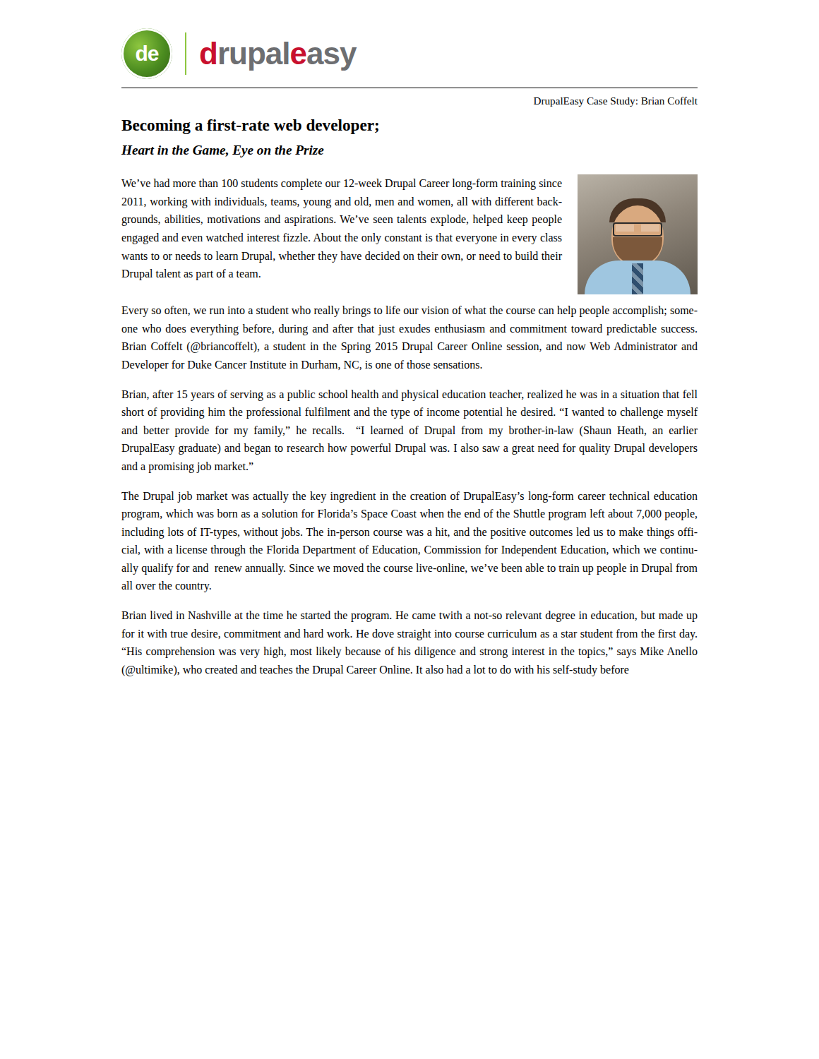drupaleasy
DrupalEasy Case Study: Brian Coffelt
Becoming a first-rate web developer;
Heart in the Game, Eye on the Prize
We’ve had more than 100 students complete our 12-week Drupal Career long-form training since 2011, working with individuals, teams, young and old, men and women, all with different backgrounds, abilities, motivations and aspirations. We’ve seen talents explode, helped keep people engaged and even watched interest fizzle. About the only constant is that everyone in every class wants to or needs to learn Drupal, whether they have decided on their own, or need to build their Drupal talent as part of a team.
Every so often, we run into a student who really brings to life our vision of what the course can help people accomplish; someone who does everything before, during and after that just exudes enthusiasm and commitment toward predictable success. Brian Coffelt (@briancoffelt), a student in the Spring 2015 Drupal Career Online session, and now Web Administrator and Developer for Duke Cancer Institute in Durham, NC, is one of those sensations.
Brian, after 15 years of serving as a public school health and physical education teacher, realized he was in a situation that fell short of providing him the professional fulfilment and the type of income potential he desired. “I wanted to challenge myself and better provide for my family,” he recalls. “I learned of Drupal from my brother-in-law (Shaun Heath, an earlier DrupalEasy graduate) and began to research how powerful Drupal was. I also saw a great need for quality Drupal developers and a promising job market.”
The Drupal job market was actually the key ingredient in the creation of DrupalEasy’s long-form career technical education program, which was born as a solution for Florida’s Space Coast when the end of the Shuttle program left about 7,000 people, including lots of IT-types, without jobs. The in-person course was a hit, and the positive outcomes led us to make things official, with a license through the Florida Department of Education, Commission for Independent Education, which we continually qualify for and renew annually. Since we moved the course live-online, we’ve been able to train up people in Drupal from all over the country.
Brian lived in Nashville at the time he started the program. He came twith a not-so relevant degree in education, but made up for it with true desire, commitment and hard work. He dove straight into course curriculum as a star student from the first day. “His comprehension was very high, most likely because of his diligence and strong interest in the topics,” says Mike Anello (@ultimike), who created and teaches the Drupal Career Online. It also had a lot to do with his self-study before